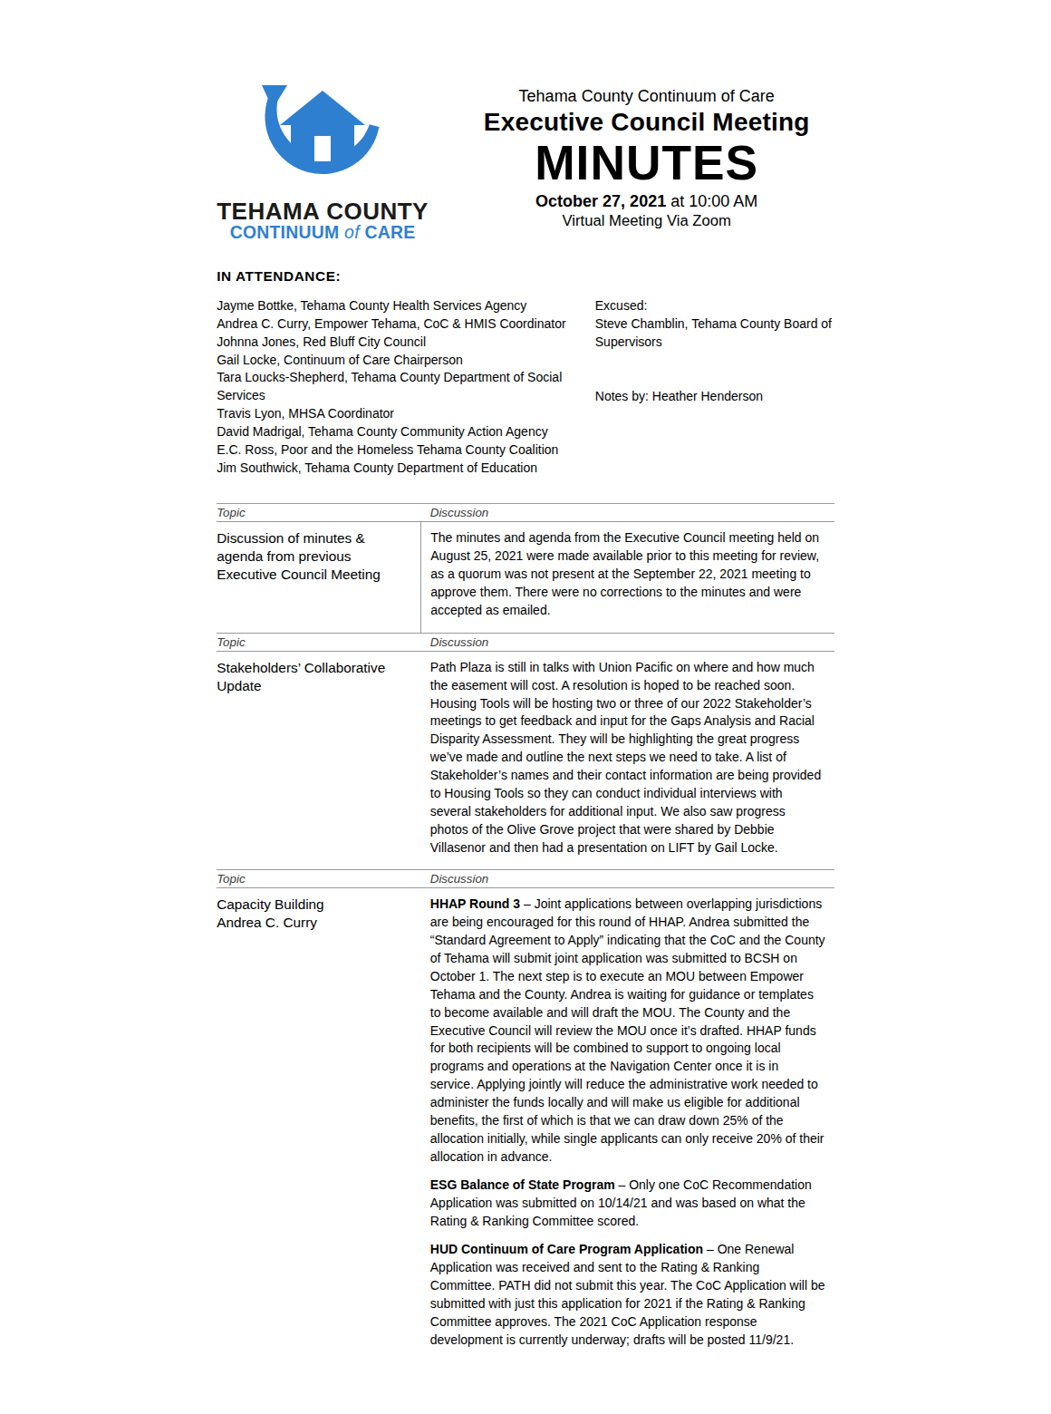TEHAMA COUNTY
CONTINUUM of CARE
Tehama County Continuum of Care
Executive Council Meeting
MINUTES
October 27, 2021 at 10:00 AM
Virtual Meeting Via Zoom
IN ATTENDANCE:
Jayme Bottke, Tehama County Health Services Agency
Andrea C. Curry, Empower Tehama, CoC & HMIS Coordinator
Johnna Jones, Red Bluff City Council
Gail Locke, Continuum of Care Chairperson
Tara Loucks-Shepherd, Tehama County Department of Social Services
Travis Lyon, MHSA Coordinator
David Madrigal, Tehama County Community Action Agency
E.C. Ross, Poor and the Homeless Tehama County Coalition
Jim Southwick, Tehama County Department of Education
Excused:
Steve Chamblin, Tehama County Board of Supervisors
Notes by: Heather Henderson
| Topic | Discussion |
| Discussion of minutes & agenda from previous Executive Council Meeting | The minutes and agenda from the Executive Council meeting held on August 25, 2021 were made available prior to this meeting for review, as a quorum was not present at the September 22, 2021 meeting to approve them. There were no corrections to the minutes and were accepted as emailed. |
| Topic | Discussion |
| Stakeholders’ Collaborative Update | Path Plaza is still in talks with Union Pacific on where and how much the easement will cost. A resolution is hoped to be reached soon. Housing Tools will be hosting two or three of our 2022 Stakeholder’s meetings to get feedback and input for the Gaps Analysis and Racial Disparity Assessment. They will be highlighting the great progress we’ve made and outline the next steps we need to take. A list of Stakeholder’s names and their contact information are being provided to Housing Tools so they can conduct individual interviews with several stakeholders for additional input. We also saw progress photos of the Olive Grove project that were shared by Debbie Villasenor and then had a presentation on LIFT by Gail Locke. |
| Topic | Discussion |
| Capacity Building Andrea C. Curry | HHAP Round 3 – Joint applications between overlapping jurisdictions are being encouraged for this round of HHAP. Andrea submitted the “Standard Agreement to Apply” indicating that the CoC and the County of Tehama will submit joint application was submitted to BCSH on October 1. The next step is to execute an MOU between Empower Tehama and the County. Andrea is waiting for guidance or templates to become available and will draft the MOU. The County and the Executive Council will review the MOU once it’s drafted. HHAP funds for both recipients will be combined to support to ongoing local programs and operations at the Navigation Center once it is in service. Applying jointly will reduce the administrative work needed to administer the funds locally and will make us eligible for additional benefits, the first of which is that we can draw down 25% of the allocation initially, while single applicants can only receive 20% of their allocation in advance. ESG Balance of State Program – Only one CoC Recommendation Application was submitted on 10/14/21 and was based on what the Rating & Ranking Committee scored. HUD Continuum of Care Program Application – One Renewal Application was received and sent to the Rating & Ranking Committee. PATH did not submit this year. The CoC Application will be submitted with just this application for 2021 if the Rating & Ranking Committee approves. The 2021 CoC Application response development is currently underway; drafts will be posted 11/9/21. |